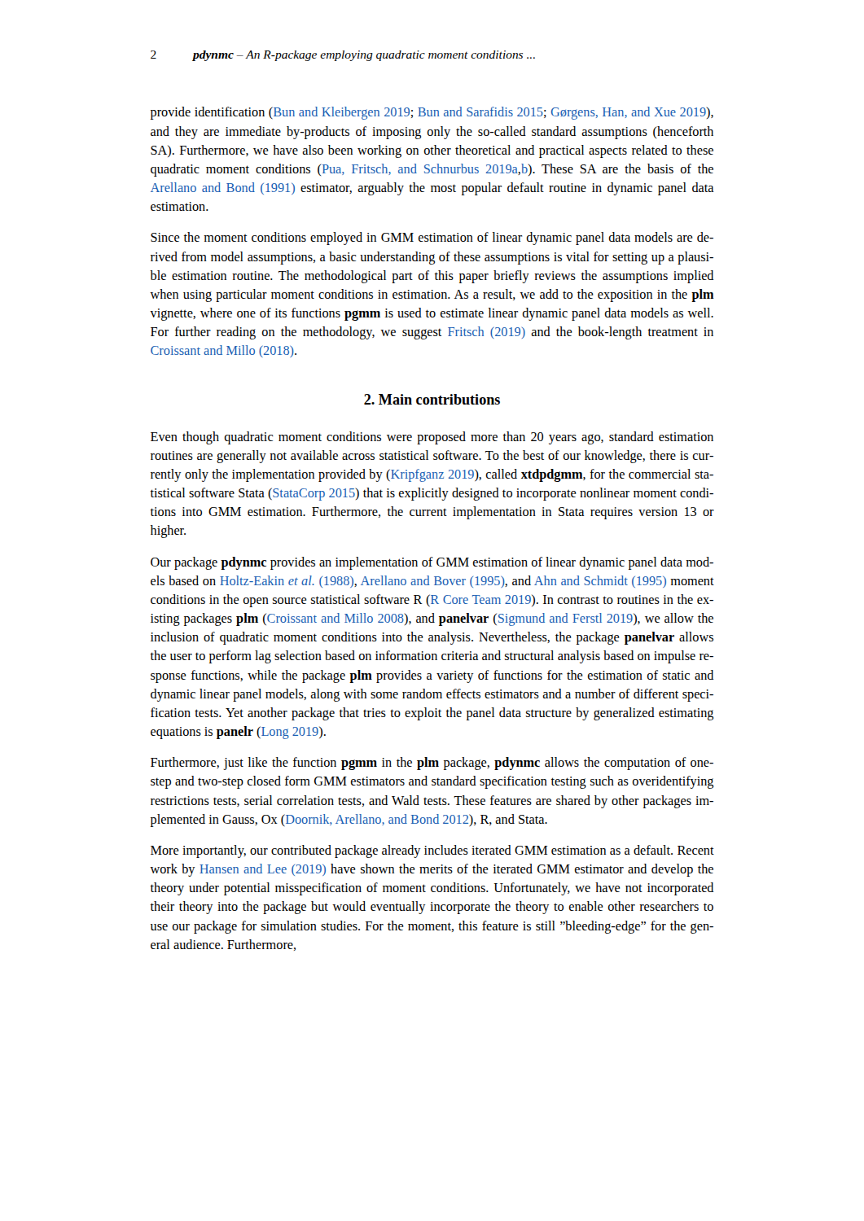2
pdynmc – An R-package employing quadratic moment conditions ...
provide identification (Bun and Kleibergen 2019; Bun and Sarafidis 2015; Gørgens, Han, and Xue 2019), and they are immediate by-products of imposing only the so-called standard assumptions (henceforth SA). Furthermore, we have also been working on other theoretical and practical aspects related to these quadratic moment conditions (Pua, Fritsch, and Schnurbus 2019a,b). These SA are the basis of the Arellano and Bond (1991) estimator, arguably the most popular default routine in dynamic panel data estimation.
Since the moment conditions employed in GMM estimation of linear dynamic panel data models are derived from model assumptions, a basic understanding of these assumptions is vital for setting up a plausible estimation routine. The methodological part of this paper briefly reviews the assumptions implied when using particular moment conditions in estimation. As a result, we add to the exposition in the plm vignette, where one of its functions pgmm is used to estimate linear dynamic panel data models as well. For further reading on the methodology, we suggest Fritsch (2019) and the book-length treatment in Croissant and Millo (2018).
2. Main contributions
Even though quadratic moment conditions were proposed more than 20 years ago, standard estimation routines are generally not available across statistical software. To the best of our knowledge, there is currently only the implementation provided by (Kripfganz 2019), called xtdpdgmm, for the commercial statistical software Stata (StataCorp 2015) that is explicitly designed to incorporate nonlinear moment conditions into GMM estimation. Furthermore, the current implementation in Stata requires version 13 or higher.
Our package pdynmc provides an implementation of GMM estimation of linear dynamic panel data models based on Holtz-Eakin et al. (1988), Arellano and Bover (1995), and Ahn and Schmidt (1995) moment conditions in the open source statistical software R (R Core Team 2019). In contrast to routines in the existing packages plm (Croissant and Millo 2008), and panelvar (Sigmund and Ferstl 2019), we allow the inclusion of quadratic moment conditions into the analysis. Nevertheless, the package panelvar allows the user to perform lag selection based on information criteria and structural analysis based on impulse response functions, while the package plm provides a variety of functions for the estimation of static and dynamic linear panel models, along with some random effects estimators and a number of different specification tests. Yet another package that tries to exploit the panel data structure by generalized estimating equations is panelr (Long 2019).
Furthermore, just like the function pgmm in the plm package, pdynmc allows the computation of one-step and two-step closed form GMM estimators and standard specification testing such as overidentifying restrictions tests, serial correlation tests, and Wald tests. These features are shared by other packages implemented in Gauss, Ox (Doornik, Arellano, and Bond 2012), R, and Stata.
More importantly, our contributed package already includes iterated GMM estimation as a default. Recent work by Hansen and Lee (2019) have shown the merits of the iterated GMM estimator and develop the theory under potential misspecification of moment conditions. Unfortunately, we have not incorporated their theory into the package but would eventually incorporate the theory to enable other researchers to use our package for simulation studies. For the moment, this feature is still ”bleeding-edge” for the general audience. Furthermore,